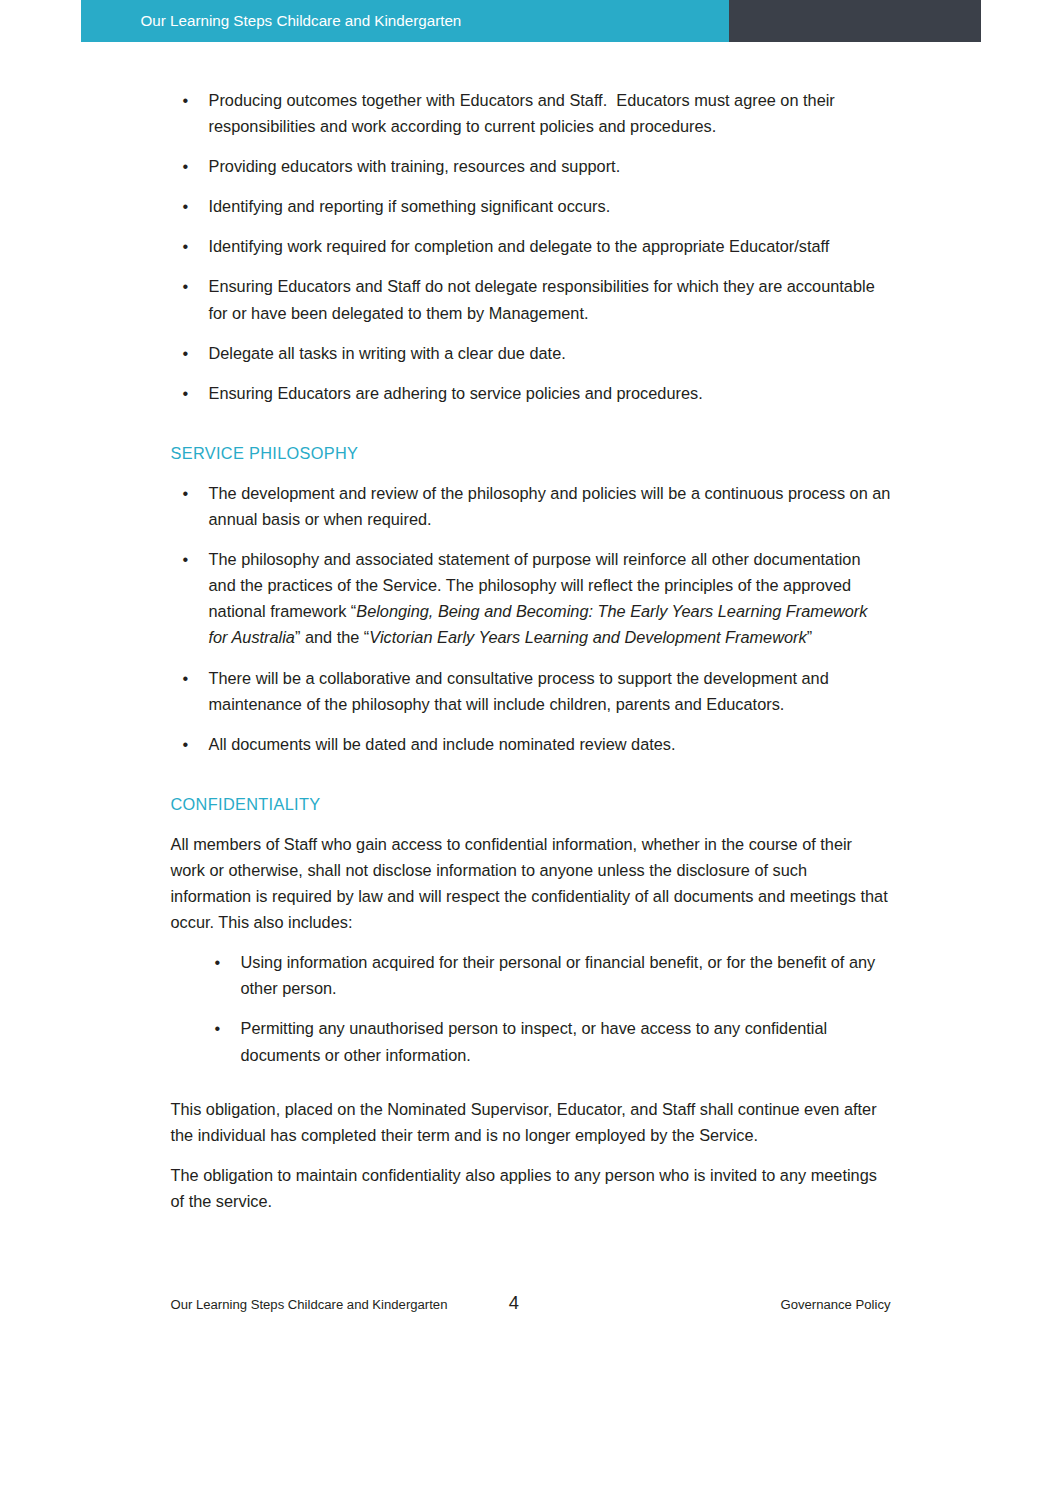Our Learning Steps Childcare and Kindergarten
Producing outcomes together with Educators and Staff. Educators must agree on their responsibilities and work according to current policies and procedures.
Providing educators with training, resources and support.
Identifying and reporting if something significant occurs.
Identifying work required for completion and delegate to the appropriate Educator/staff
Ensuring Educators and Staff do not delegate responsibilities for which they are accountable for or have been delegated to them by Management.
Delegate all tasks in writing with a clear due date.
Ensuring Educators are adhering to service policies and procedures.
Service Philosophy
The development and review of the philosophy and policies will be a continuous process on an annual basis or when required.
The philosophy and associated statement of purpose will reinforce all other documentation and the practices of the Service. The philosophy will reflect the principles of the approved national framework “Belonging, Being and Becoming: The Early Years Learning Framework for Australia” and the “Victorian Early Years Learning and Development Framework”
There will be a collaborative and consultative process to support the development and maintenance of the philosophy that will include children, parents and Educators.
All documents will be dated and include nominated review dates.
Confidentiality
All members of Staff who gain access to confidential information, whether in the course of their work or otherwise, shall not disclose information to anyone unless the disclosure of such information is required by law and will respect the confidentiality of all documents and meetings that occur. This also includes:
Using information acquired for their personal or financial benefit, or for the benefit of any other person.
Permitting any unauthorised person to inspect, or have access to any confidential documents or other information.
This obligation, placed on the Nominated Supervisor, Educator, and Staff shall continue even after the individual has completed their term and is no longer employed by the Service.
The obligation to maintain confidentiality also applies to any person who is invited to any meetings of the service.
Our Learning Steps Childcare and Kindergarten
4
Governance Policy